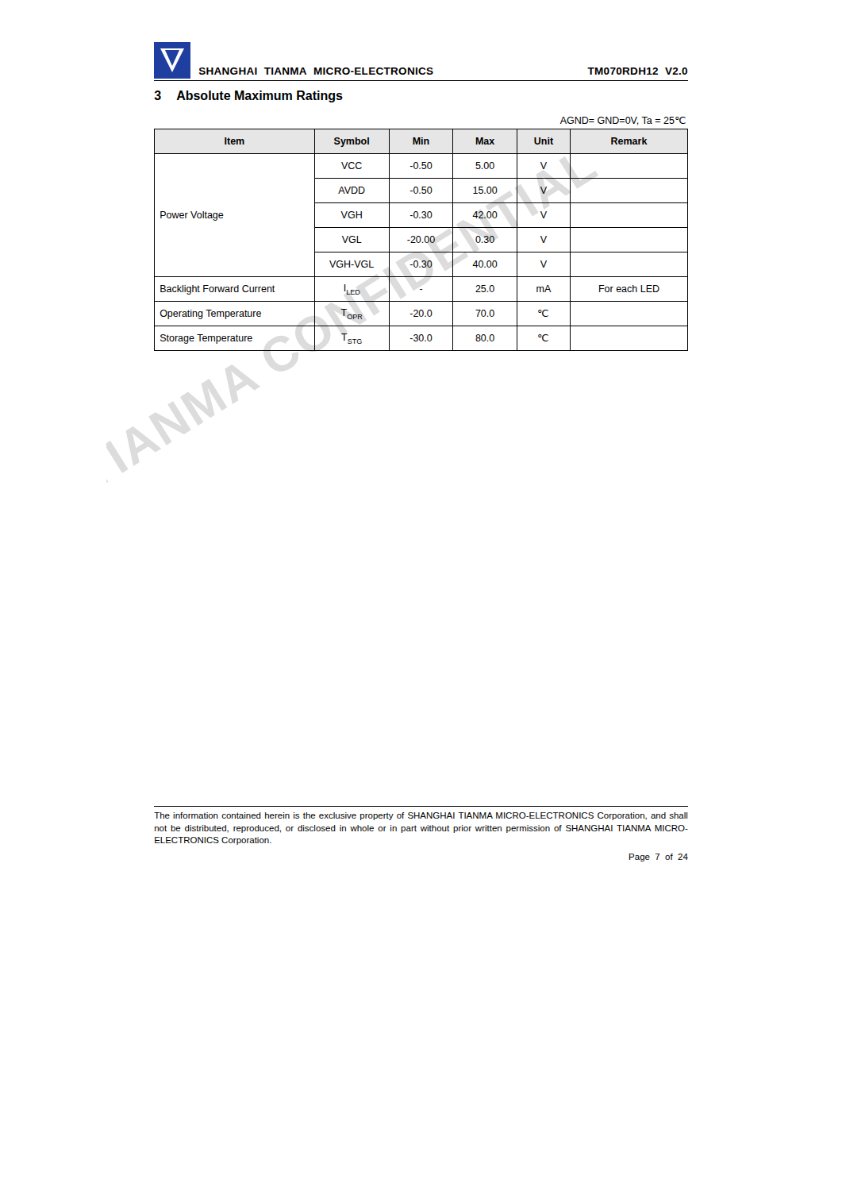TIANMA CONFIDENTIAL
SHANGHAI TIANMA MICRO-ELECTRONICS TM070RDH12 V2.0
3 Absolute Maximum Ratings
AGND= GND=0V, Ta = 25℃
| Item | Symbol | Min | Max | Unit | Remark |
| --- | --- | --- | --- | --- | --- |
| Power Voltage | VCC | -0.50 | 5.00 | V | |
| AVDD | -0.50 | 15.00 | V | |
| VGH | -0.30 | 42.00 | V | |
| VGL | -20.00 | 0.30 | V | |
| VGH-VGL | -0.30 | 40.00 | V | |
| Backlight Forward Current | I LED | - | 25.0 | mA | For each LED |
| Operating Temperature | T OPR | -20.0 | 70.0 | ℃ | |
| Storage Temperature | T STG | -30.0 | 80.0 | ℃ | |
The information contained herein is the exclusive property of SHANGHAI TIANMA MICRO-ELECTRONICS Corporation, and shall not be distributed, reproduced, or disclosed in whole or in part without prior written permission of SHANGHAI TIANMA MICRO-ELECTRONICS Corporation.
Page 7 of 24